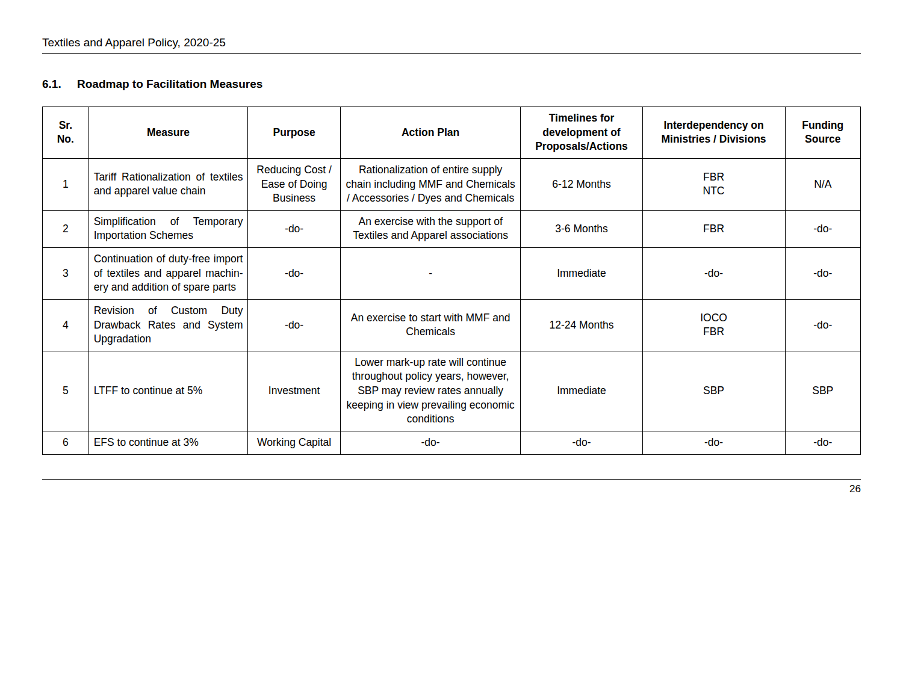Textiles and Apparel Policy, 2020-25
6.1. Roadmap to Facilitation Measures
| Sr. No. | Measure | Purpose | Action Plan | Timelines for development of Proposals/Actions | Interdependency on Ministries / Divisions | Funding Source |
| --- | --- | --- | --- | --- | --- | --- |
| 1 | Tariff Rationalization of textiles and apparel value chain | Reducing Cost / Ease of Doing Business | Rationalization of entire supply chain including MMF and Chemicals / Accessories / Dyes and Chemicals | 6-12 Months | FBR NTC | N/A |
| 2 | Simplification of Temporary Importation Schemes | -do- | An exercise with the support of Textiles and Apparel associations | 3-6 Months | FBR | -do- |
| 3 | Continuation of duty-free import of textiles and apparel machinery and addition of spare parts | -do- | - | Immediate | -do- | -do- |
| 4 | Revision of Custom Duty Drawback Rates and System Upgradation | -do- | An exercise to start with MMF and Chemicals | 12-24 Months | IOCO FBR | -do- |
| 5 | LTFF to continue at 5% | Investment | Lower mark-up rate will continue throughout policy years, however, SBP may review rates annually keeping in view prevailing economic conditions | Immediate | SBP | SBP |
| 6 | EFS to continue at 3% | Working Capital | -do- | -do- | -do- | -do- |
26